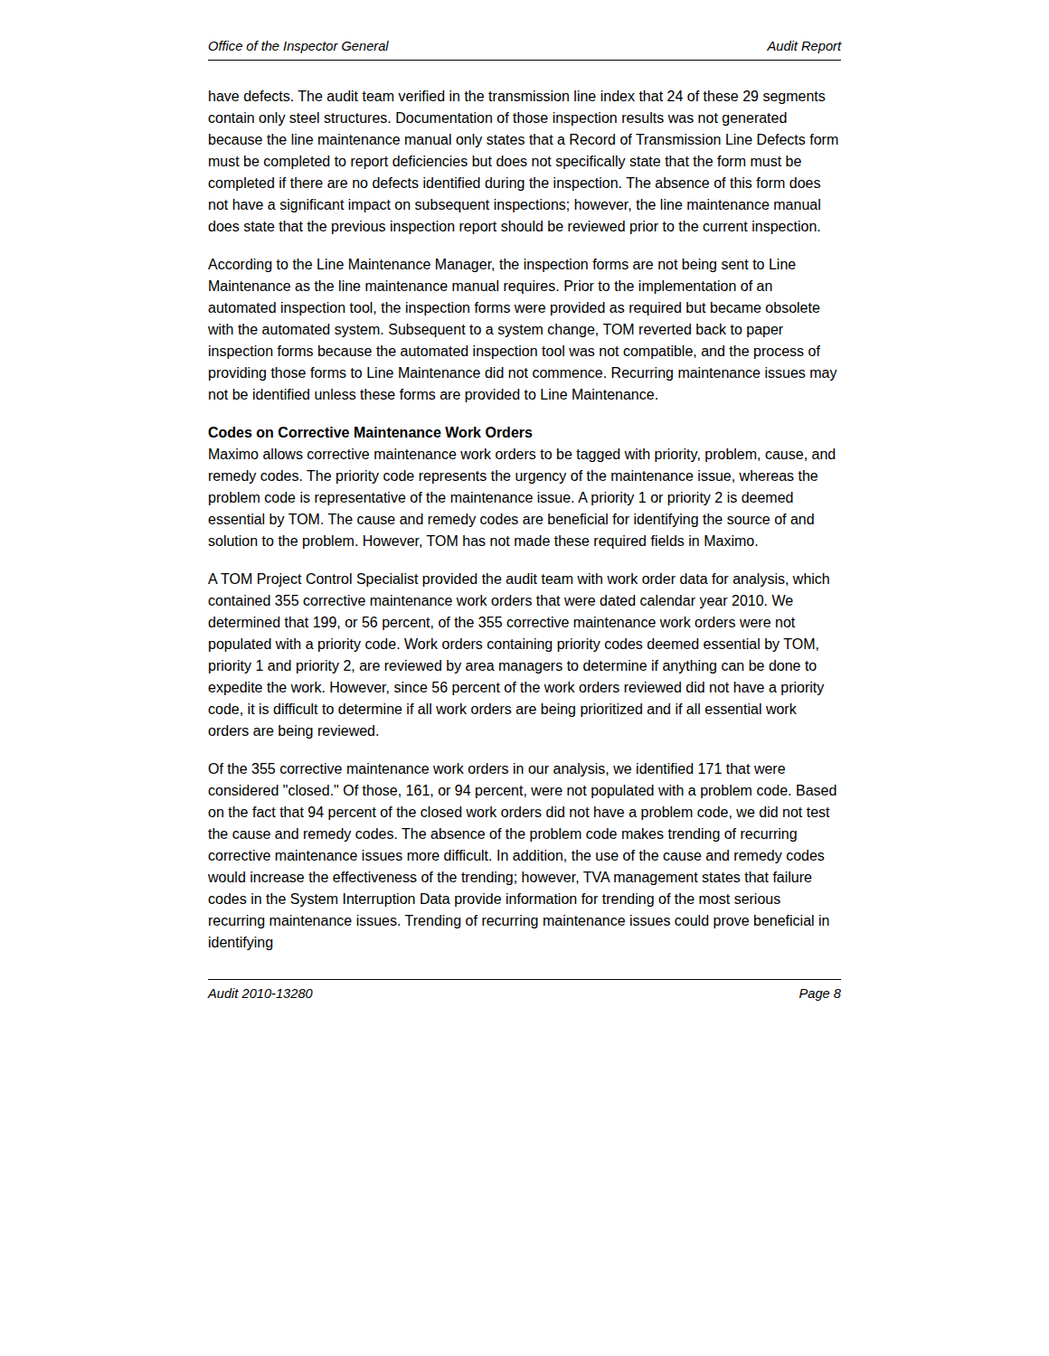Office of the Inspector General Audit Report
have defects. The audit team verified in the transmission line index that 24 of these 29 segments contain only steel structures. Documentation of those inspection results was not generated because the line maintenance manual only states that a Record of Transmission Line Defects form must be completed to report deficiencies but does not specifically state that the form must be completed if there are no defects identified during the inspection. The absence of this form does not have a significant impact on subsequent inspections; however, the line maintenance manual does state that the previous inspection report should be reviewed prior to the current inspection.
According to the Line Maintenance Manager, the inspection forms are not being sent to Line Maintenance as the line maintenance manual requires. Prior to the implementation of an automated inspection tool, the inspection forms were provided as required but became obsolete with the automated system. Subsequent to a system change, TOM reverted back to paper inspection forms because the automated inspection tool was not compatible, and the process of providing those forms to Line Maintenance did not commence. Recurring maintenance issues may not be identified unless these forms are provided to Line Maintenance.
Codes on Corrective Maintenance Work Orders
Maximo allows corrective maintenance work orders to be tagged with priority, problem, cause, and remedy codes. The priority code represents the urgency of the maintenance issue, whereas the problem code is representative of the maintenance issue. A priority 1 or priority 2 is deemed essential by TOM. The cause and remedy codes are beneficial for identifying the source of and solution to the problem. However, TOM has not made these required fields in Maximo.
A TOM Project Control Specialist provided the audit team with work order data for analysis, which contained 355 corrective maintenance work orders that were dated calendar year 2010. We determined that 199, or 56 percent, of the 355 corrective maintenance work orders were not populated with a priority code. Work orders containing priority codes deemed essential by TOM, priority 1 and priority 2, are reviewed by area managers to determine if anything can be done to expedite the work. However, since 56 percent of the work orders reviewed did not have a priority code, it is difficult to determine if all work orders are being prioritized and if all essential work orders are being reviewed.
Of the 355 corrective maintenance work orders in our analysis, we identified 171 that were considered "closed." Of those, 161, or 94 percent, were not populated with a problem code. Based on the fact that 94 percent of the closed work orders did not have a problem code, we did not test the cause and remedy codes. The absence of the problem code makes trending of recurring corrective maintenance issues more difficult. In addition, the use of the cause and remedy codes would increase the effectiveness of the trending; however, TVA management states that failure codes in the System Interruption Data provide information for trending of the most serious recurring maintenance issues. Trending of recurring maintenance issues could prove beneficial in identifying
Audit 2010-13280 Page 8